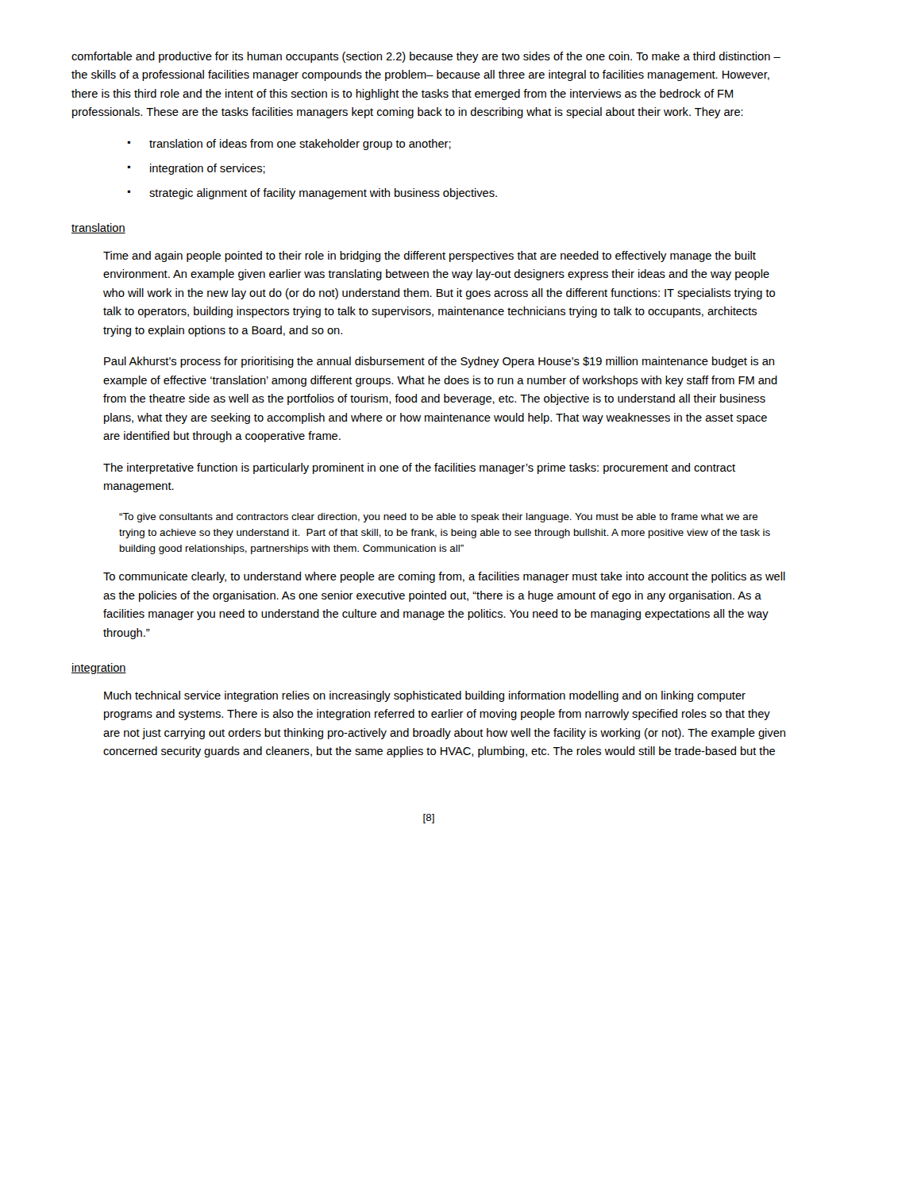comfortable and productive for its human occupants (section 2.2) because they are two sides of the one coin. To make a third distinction – the skills of a professional facilities manager compounds the problem– because all three are integral to facilities management. However, there is this third role and the intent of this section is to highlight the tasks that emerged from the interviews as the bedrock of FM professionals. These are the tasks facilities managers kept coming back to in describing what is special about their work. They are:
translation of ideas from one stakeholder group to another;
integration of services;
strategic alignment of facility management with business objectives.
translation
Time and again people pointed to their role in bridging the different perspectives that are needed to effectively manage the built environment. An example given earlier was translating between the way lay-out designers express their ideas and the way people who will work in the new lay out do (or do not) understand them. But it goes across all the different functions: IT specialists trying to talk to operators, building inspectors trying to talk to supervisors, maintenance technicians trying to talk to occupants, architects trying to explain options to a Board, and so on.
Paul Akhurst’s process for prioritising the annual disbursement of the Sydney Opera House’s $19 million maintenance budget is an example of effective ‘translation’ among different groups. What he does is to run a number of workshops with key staff from FM and from the theatre side as well as the portfolios of tourism, food and beverage, etc. The objective is to understand all their business plans, what they are seeking to accomplish and where or how maintenance would help. That way weaknesses in the asset space are identified but through a cooperative frame.
The interpretative function is particularly prominent in one of the facilities manager’s prime tasks: procurement and contract management.
“To give consultants and contractors clear direction, you need to be able to speak their language. You must be able to frame what we are trying to achieve so they understand it. Part of that skill, to be frank, is being able to see through bullshit. A more positive view of the task is building good relationships, partnerships with them. Communication is all”
To communicate clearly, to understand where people are coming from, a facilities manager must take into account the politics as well as the policies of the organisation. As one senior executive pointed out, “there is a huge amount of ego in any organisation. As a facilities manager you need to understand the culture and manage the politics. You need to be managing expectations all the way through.”
integration
Much technical service integration relies on increasingly sophisticated building information modelling and on linking computer programs and systems. There is also the integration referred to earlier of moving people from narrowly specified roles so that they are not just carrying out orders but thinking pro-actively and broadly about how well the facility is working (or not). The example given concerned security guards and cleaners, but the same applies to HVAC, plumbing, etc. The roles would still be trade-based but the
[8]